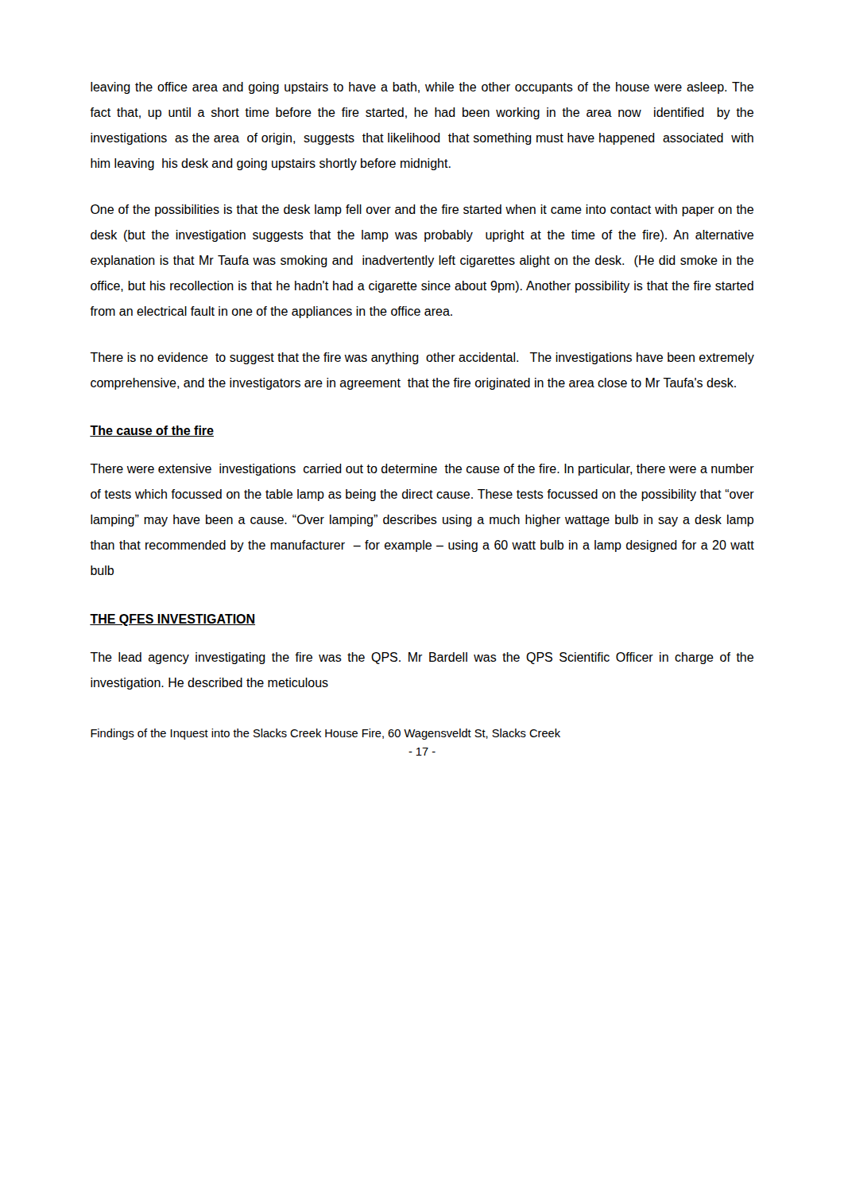leaving the office area and going upstairs to have a bath, while the other occupants of the house were asleep. The fact that, up until a short time before the fire started, he had been working in the area now identified by the investigations as the area of origin, suggests that likelihood that something must have happened associated with him leaving his desk and going upstairs shortly before midnight.
One of the possibilities is that the desk lamp fell over and the fire started when it came into contact with paper on the desk (but the investigation suggests that the lamp was probably upright at the time of the fire). An alternative explanation is that Mr Taufa was smoking and inadvertently left cigarettes alight on the desk. (He did smoke in the office, but his recollection is that he hadn't had a cigarette since about 9pm). Another possibility is that the fire started from an electrical fault in one of the appliances in the office area.
There is no evidence to suggest that the fire was anything other accidental. The investigations have been extremely comprehensive, and the investigators are in agreement that the fire originated in the area close to Mr Taufa's desk.
The cause of the fire
There were extensive investigations carried out to determine the cause of the fire. In particular, there were a number of tests which focussed on the table lamp as being the direct cause. These tests focussed on the possibility that “over lamping” may have been a cause. “Over lamping” describes using a much higher wattage bulb in say a desk lamp than that recommended by the manufacturer – for example – using a 60 watt bulb in a lamp designed for a 20 watt bulb
THE QFES INVESTIGATION
The lead agency investigating the fire was the QPS. Mr Bardell was the QPS Scientific Officer in charge of the investigation. He described the meticulous
Findings of the Inquest into the Slacks Creek House Fire, 60 Wagensveldt St, Slacks Creek
- 17 -